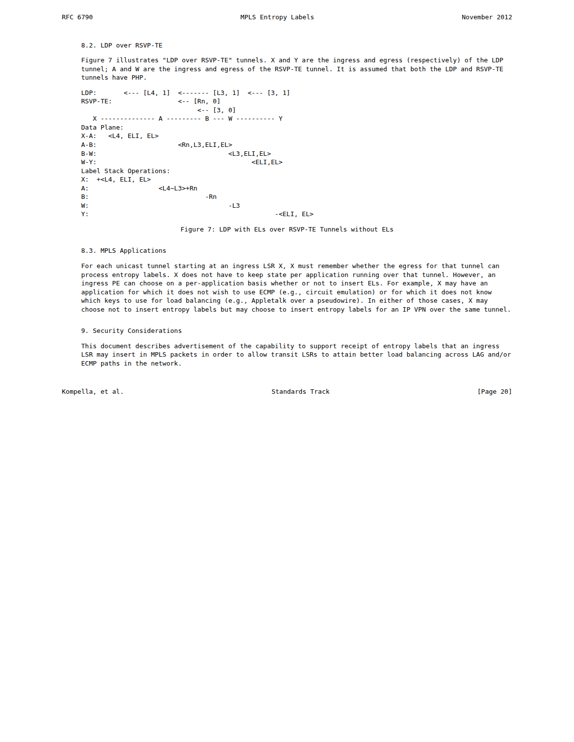RFC 6790 MPLS Entropy Labels November 2012
8.2. LDP over RSVP-TE
Figure 7 illustrates "LDP over RSVP-TE" tunnels. X and Y are the ingress and egress (respectively) of the LDP tunnel; A and W are the ingress and egress of the RSVP-TE tunnel. It is assumed that both the LDP and RSVP-TE tunnels have PHP.
LDP:       <--- [L4, 1]  <------- [L3, 1]  <--- [3, 1]
RSVP-TE:                 <-- [Rn, 0]
                              <-- [3, 0]
   X -------------- A --------- B --- W ---------- Y
Data Plane:
X-A:   <L4, ELI, EL>
A-B:                     <Rn,L3,ELI,EL>
B-W:                                  <L3,ELI,EL>
W-Y:                                        <ELI,EL>
Label Stack Operations:
X:  +<L4, ELI, EL>
A:                  <L4~L3>+Rn
B:                              -Rn
W:                                    -L3
Y:                                                -<ELI, EL>
Figure 7: LDP with ELs over RSVP-TE Tunnels without ELs
8.3. MPLS Applications
For each unicast tunnel starting at an ingress LSR X, X must remember whether the egress for that tunnel can process entropy labels. X does not have to keep state per application running over that tunnel. However, an ingress PE can choose on a per-application basis whether or not to insert ELs. For example, X may have an application for which it does not wish to use ECMP (e.g., circuit emulation) or for which it does not know which keys to use for load balancing (e.g., Appletalk over a pseudowire). In either of those cases, X may choose not to insert entropy labels but may choose to insert entropy labels for an IP VPN over the same tunnel.
9. Security Considerations
This document describes advertisement of the capability to support receipt of entropy labels that an ingress LSR may insert in MPLS packets in order to allow transit LSRs to attain better load balancing across LAG and/or ECMP paths in the network.
Kompella, et al. Standards Track [Page 20]